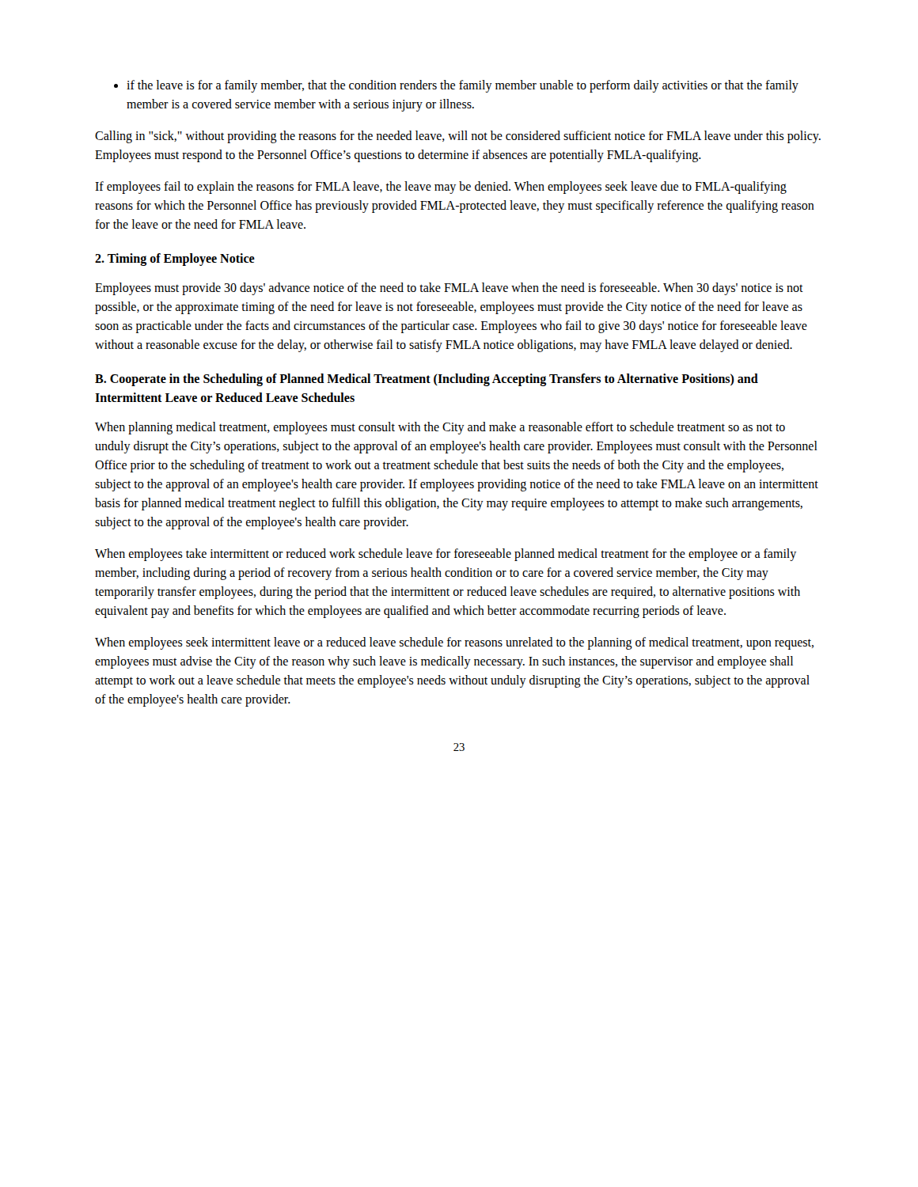if the leave is for a family member, that the condition renders the family member unable to perform daily activities or that the family member is a covered service member with a serious injury or illness.
Calling in "sick," without providing the reasons for the needed leave, will not be considered sufficient notice for FMLA leave under this policy. Employees must respond to the Personnel Office’s questions to determine if absences are potentially FMLA-qualifying.
If employees fail to explain the reasons for FMLA leave, the leave may be denied. When employees seek leave due to FMLA-qualifying reasons for which the Personnel Office has previously provided FMLA-protected leave, they must specifically reference the qualifying reason for the leave or the need for FMLA leave.
2. Timing of Employee Notice
Employees must provide 30 days' advance notice of the need to take FMLA leave when the need is foreseeable. When 30 days' notice is not possible, or the approximate timing of the need for leave is not foreseeable, employees must provide the City notice of the need for leave as soon as practicable under the facts and circumstances of the particular case. Employees who fail to give 30 days' notice for foreseeable leave without a reasonable excuse for the delay, or otherwise fail to satisfy FMLA notice obligations, may have FMLA leave delayed or denied.
B. Cooperate in the Scheduling of Planned Medical Treatment (Including Accepting Transfers to Alternative Positions) and Intermittent Leave or Reduced Leave Schedules
When planning medical treatment, employees must consult with the City and make a reasonable effort to schedule treatment so as not to unduly disrupt the City’s operations, subject to the approval of an employee's health care provider. Employees must consult with the Personnel Office prior to the scheduling of treatment to work out a treatment schedule that best suits the needs of both the City and the employees, subject to the approval of an employee's health care provider. If employees providing notice of the need to take FMLA leave on an intermittent basis for planned medical treatment neglect to fulfill this obligation, the City may require employees to attempt to make such arrangements, subject to the approval of the employee's health care provider.
When employees take intermittent or reduced work schedule leave for foreseeable planned medical treatment for the employee or a family member, including during a period of recovery from a serious health condition or to care for a covered service member, the City may temporarily transfer employees, during the period that the intermittent or reduced leave schedules are required, to alternative positions with equivalent pay and benefits for which the employees are qualified and which better accommodate recurring periods of leave.
When employees seek intermittent leave or a reduced leave schedule for reasons unrelated to the planning of medical treatment, upon request, employees must advise the City of the reason why such leave is medically necessary. In such instances, the supervisor and employee shall attempt to work out a leave schedule that meets the employee's needs without unduly disrupting the City’s operations, subject to the approval of the employee's health care provider.
23